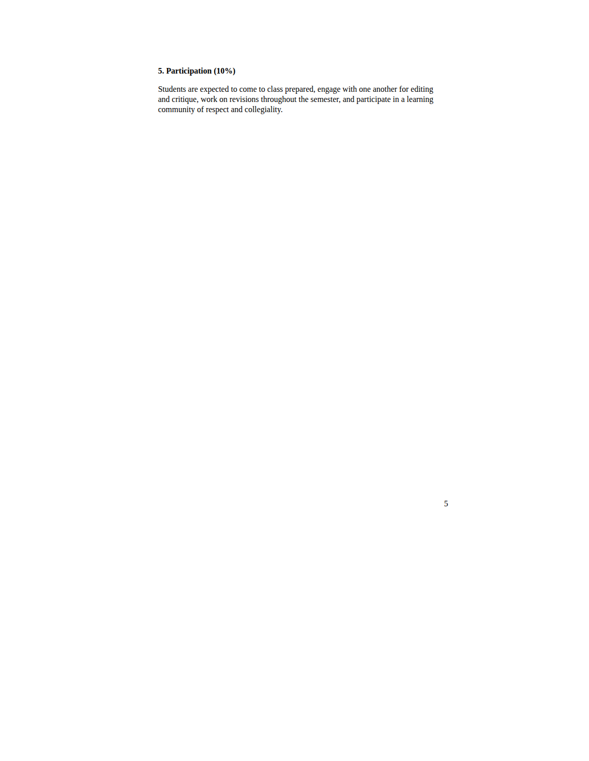5. Participation (10%)
Students are expected to come to class prepared, engage with one another for editing and critique, work on revisions throughout the semester, and participate in a learning community of respect and collegiality.
5